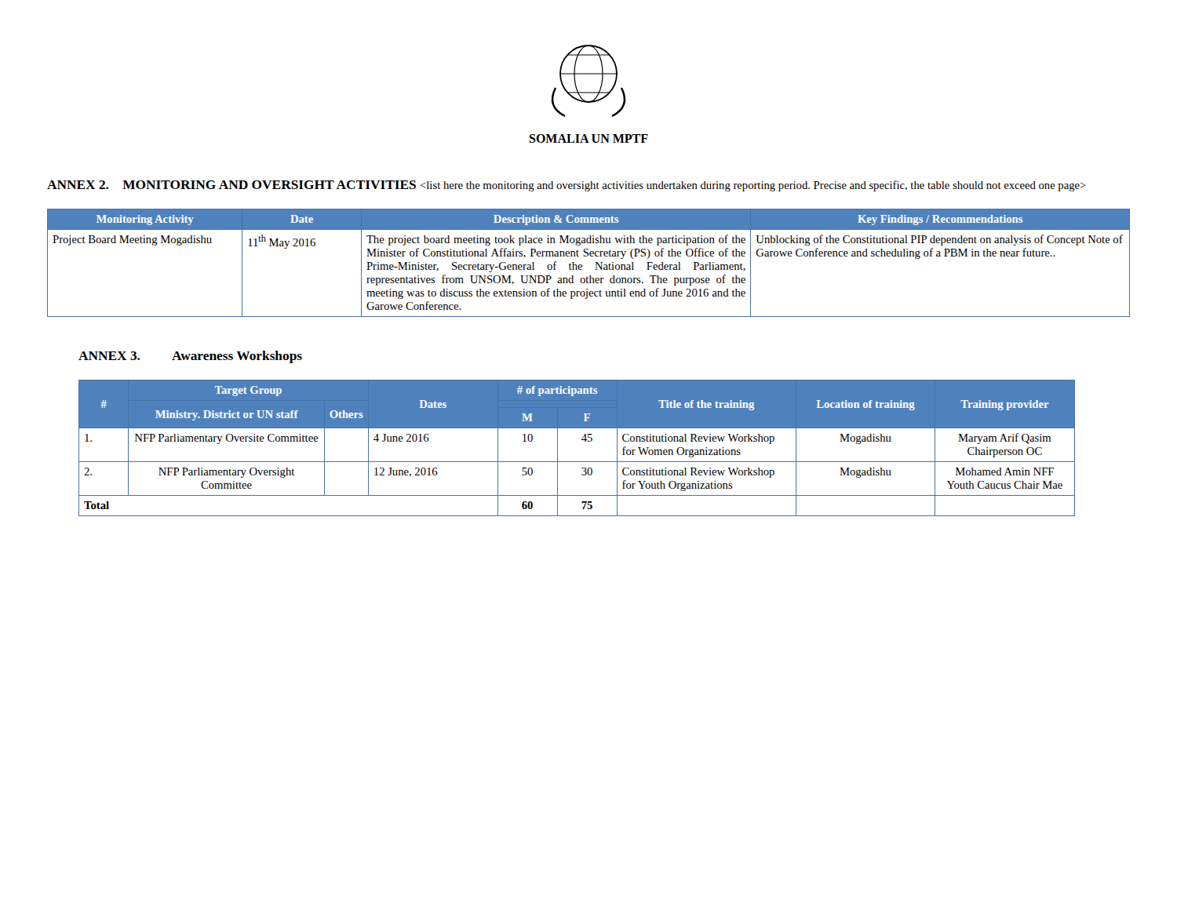SOMALIA UN MPTF
ANNEX 2. MONITORING AND OVERSIGHT ACTIVITIES <list here the monitoring and oversight activities undertaken during reporting period. Precise and specific, the table should not exceed one page>
| Monitoring Activity | Date | Description & Comments | Key Findings / Recommendations |
| --- | --- | --- | --- |
| Project Board Meeting Mogadishu | 11 th May 2016 | The project board meeting took place in Mogadishu with the participation of the Minister of Constitutional Affairs, Permanent Secretary (PS) of the Office of the Prime-Minister, Secretary-General of the National Federal Parliament, representatives from UNSOM, UNDP and other donors. The purpose of the meeting was to discuss the extension of the project until end of June 2016 and the Garowe Conference. | Unblocking of the Constitutional PIP dependent on analysis of Concept Note of Garowe Conference and scheduling of a PBM in the near future.. |
ANNEX 3. Awareness Workshops
| # | Target Group | Dates | # of participants | Title of the training | Location of training | Training provider |
| --- | --- | --- | --- | --- | --- | --- |
| Ministry. District or UN staff | Others | |
| M | F |
| 1. | NFP Parliamentary Oversite Committee | | 4 June 2016 | 10 | 45 | Constitutional Review Workshop for Women Organizations | Mogadishu | Maryam Arif Qasim Chairperson OC |
| 2. | NFP Parliamentary Oversight Committee | | 12 June, 2016 | 50 | 30 | Constitutional Review Workshop for Youth Organizations | Mogadishu | Mohamed Amin NFF Youth Caucus Chair Mae |
| Total | 60 | 75 | | | |